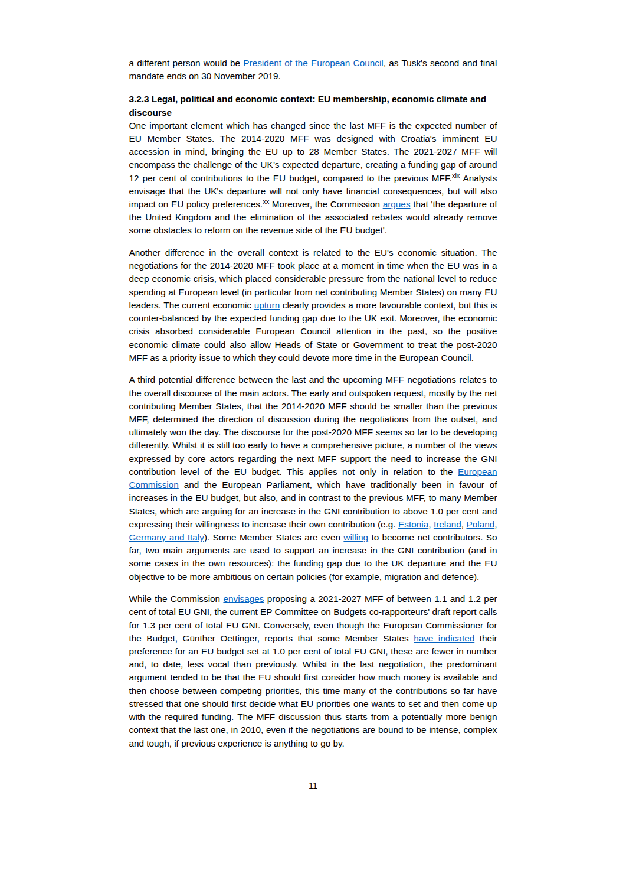a different person would be President of the European Council, as Tusk's second and final mandate ends on 30 November 2019.
3.2.3 Legal, political and economic context: EU membership, economic climate and discourse
One important element which has changed since the last MFF is the expected number of EU Member States. The 2014-2020 MFF was designed with Croatia's imminent EU accession in mind, bringing the EU up to 28 Member States. The 2021-2027 MFF will encompass the challenge of the UK’s expected departure, creating a funding gap of around 12 per cent of contributions to the EU budget, compared to the previous MFF.xix Analysts envisage that the UK's departure will not only have financial consequences, but will also impact on EU policy preferences.xx Moreover, the Commission argues that 'the departure of the United Kingdom and the elimination of the associated rebates would already remove some obstacles to reform on the revenue side of the EU budget'.
Another difference in the overall context is related to the EU's economic situation. The negotiations for the 2014-2020 MFF took place at a moment in time when the EU was in a deep economic crisis, which placed considerable pressure from the national level to reduce spending at European level (in particular from net contributing Member States) on many EU leaders. The current economic upturn clearly provides a more favourable context, but this is counter-balanced by the expected funding gap due to the UK exit. Moreover, the economic crisis absorbed considerable European Council attention in the past, so the positive economic climate could also allow Heads of State or Government to treat the post-2020 MFF as a priority issue to which they could devote more time in the European Council.
A third potential difference between the last and the upcoming MFF negotiations relates to the overall discourse of the main actors. The early and outspoken request, mostly by the net contributing Member States, that the 2014-2020 MFF should be smaller than the previous MFF, determined the direction of discussion during the negotiations from the outset, and ultimately won the day. The discourse for the post-2020 MFF seems so far to be developing differently. Whilst it is still too early to have a comprehensive picture, a number of the views expressed by core actors regarding the next MFF support the need to increase the GNI contribution level of the EU budget. This applies not only in relation to the European Commission and the European Parliament, which have traditionally been in favour of increases in the EU budget, but also, and in contrast to the previous MFF, to many Member States, which are arguing for an increase in the GNI contribution to above 1.0 per cent and expressing their willingness to increase their own contribution (e.g. Estonia, Ireland, Poland, Germany and Italy). Some Member States are even willing to become net contributors. So far, two main arguments are used to support an increase in the GNI contribution (and in some cases in the own resources): the funding gap due to the UK departure and the EU objective to be more ambitious on certain policies (for example, migration and defence).
While the Commission envisages proposing a 2021-2027 MFF of between 1.1 and 1.2 per cent of total EU GNI, the current EP Committee on Budgets co-rapporteurs' draft report calls for 1.3 per cent of total EU GNI. Conversely, even though the European Commissioner for the Budget, Günther Oettinger, reports that some Member States have indicated their preference for an EU budget set at 1.0 per cent of total EU GNI, these are fewer in number and, to date, less vocal than previously. Whilst in the last negotiation, the predominant argument tended to be that the EU should first consider how much money is available and then choose between competing priorities, this time many of the contributions so far have stressed that one should first decide what EU priorities one wants to set and then come up with the required funding. The MFF discussion thus starts from a potentially more benign context that the last one, in 2010, even if the negotiations are bound to be intense, complex and tough, if previous experience is anything to go by.
11